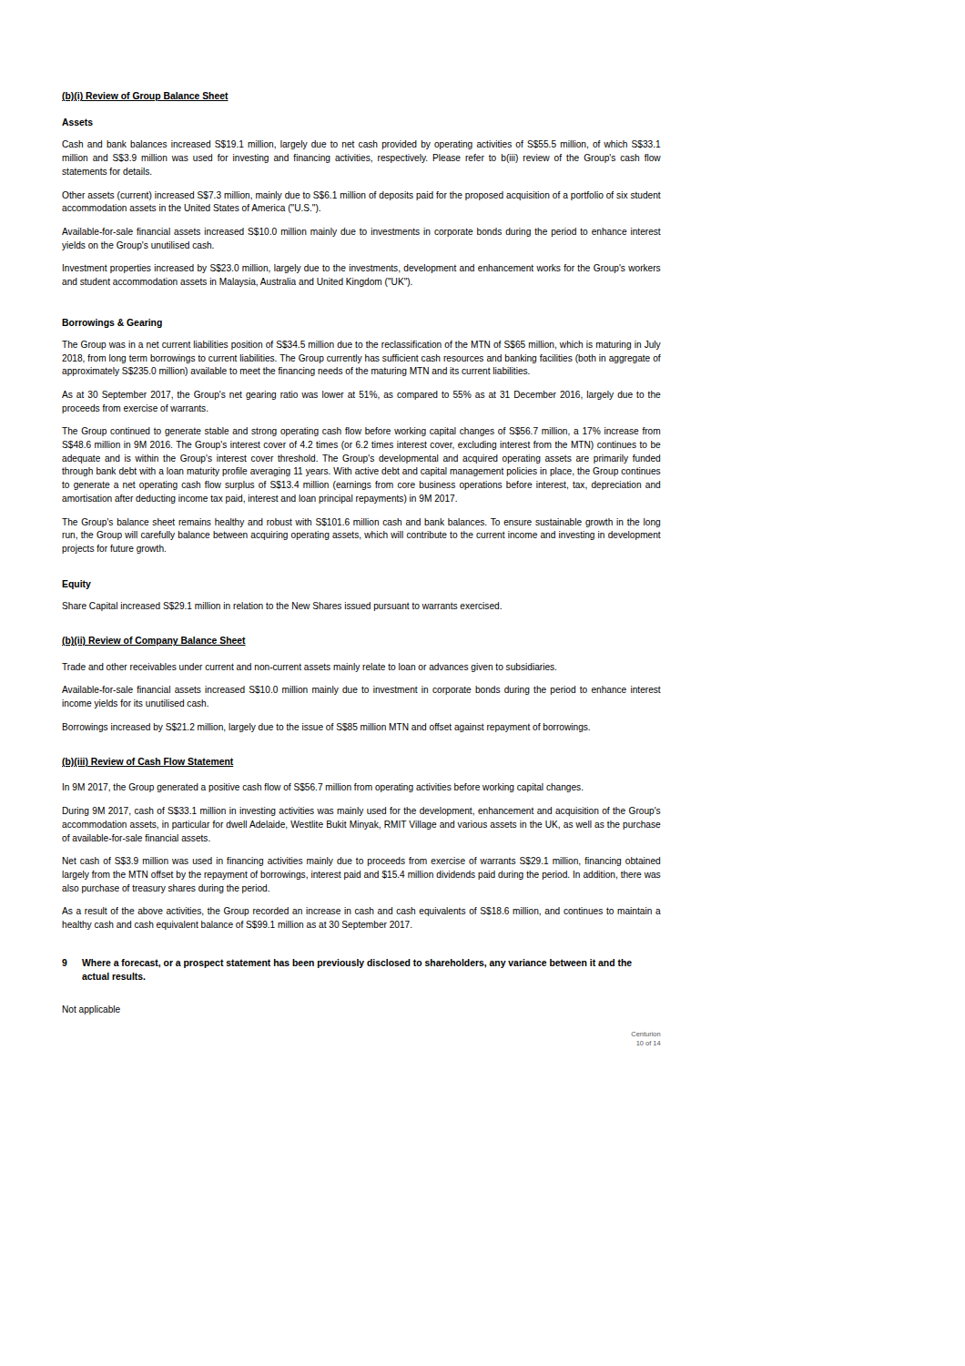(b)(i) Review of Group Balance Sheet
Assets
Cash and bank balances increased S$19.1 million, largely due to net cash provided by operating activities of S$55.5 million, of which S$33.1 million and S$3.9 million was used for investing and financing activities, respectively. Please refer to b(iii) review of the Group's cash flow statements for details.
Other assets (current) increased S$7.3 million, mainly due to S$6.1 million of deposits paid for the proposed acquisition of a portfolio of six student accommodation assets in the United States of America ("U.S.").
Available-for-sale financial assets increased S$10.0 million mainly due to investments in corporate bonds during the period to enhance interest yields on the Group's unutilised cash.
Investment properties increased by S$23.0 million, largely due to the investments, development and enhancement works for the Group's workers and student accommodation assets in Malaysia, Australia and United Kingdom ("UK").
Borrowings & Gearing
The Group was in a net current liabilities position of S$34.5 million due to the reclassification of the MTN of S$65 million, which is maturing in July 2018, from long term borrowings to current liabilities. The Group currently has sufficient cash resources and banking facilities (both in aggregate of approximately S$235.0 million) available to meet the financing needs of the maturing MTN and its current liabilities.
As at 30 September 2017, the Group's net gearing ratio was lower at 51%, as compared to 55% as at 31 December 2016, largely due to the proceeds from exercise of warrants.
The Group continued to generate stable and strong operating cash flow before working capital changes of S$56.7 million, a 17% increase from S$48.6 million in 9M 2016. The Group's interest cover of 4.2 times (or 6.2 times interest cover, excluding interest from the MTN) continues to be adequate and is within the Group's interest cover threshold. The Group's developmental and acquired operating assets are primarily funded through bank debt with a loan maturity profile averaging 11 years. With active debt and capital management policies in place, the Group continues to generate a net operating cash flow surplus of S$13.4 million (earnings from core business operations before interest, tax, depreciation and amortisation after deducting income tax paid, interest and loan principal repayments) in 9M 2017.
The Group's balance sheet remains healthy and robust with S$101.6 million cash and bank balances. To ensure sustainable growth in the long run, the Group will carefully balance between acquiring operating assets, which will contribute to the current income and investing in development projects for future growth.
Equity
Share Capital increased S$29.1 million in relation to the New Shares issued pursuant to warrants exercised.
(b)(ii) Review of Company Balance Sheet
Trade and other receivables under current and non-current assets mainly relate to loan or advances given to subsidiaries.
Available-for-sale financial assets increased S$10.0 million mainly due to investment in corporate bonds during the period to enhance interest income yields for its unutilised cash.
Borrowings increased by S$21.2 million, largely due to the issue of S$85 million MTN and offset against repayment of borrowings.
(b)(iii) Review of Cash Flow Statement
In 9M 2017, the Group generated a positive cash flow of S$56.7 million from operating activities before working capital changes.
During 9M 2017, cash of S$33.1 million in investing activities was mainly used for the development, enhancement and acquisition of the Group's accommodation assets, in particular for dwell Adelaide, Westlite Bukit Minyak, RMIT Village and various assets in the UK, as well as the purchase of available-for-sale financial assets.
Net cash of S$3.9 million was used in financing activities mainly due to proceeds from exercise of warrants S$29.1 million, financing obtained largely from the MTN offset by the repayment of borrowings, interest paid and $15.4 million dividends paid during the period. In addition, there was also purchase of treasury shares during the period.
As a result of the above activities, the Group recorded an increase in cash and cash equivalents of S$18.6 million, and continues to maintain a healthy cash and cash equivalent balance of S$99.1 million as at 30 September 2017.
9
Where a forecast, or a prospect statement has been previously disclosed to shareholders, any variance between it and the actual results.
Not applicable
Centurion
10 of 14